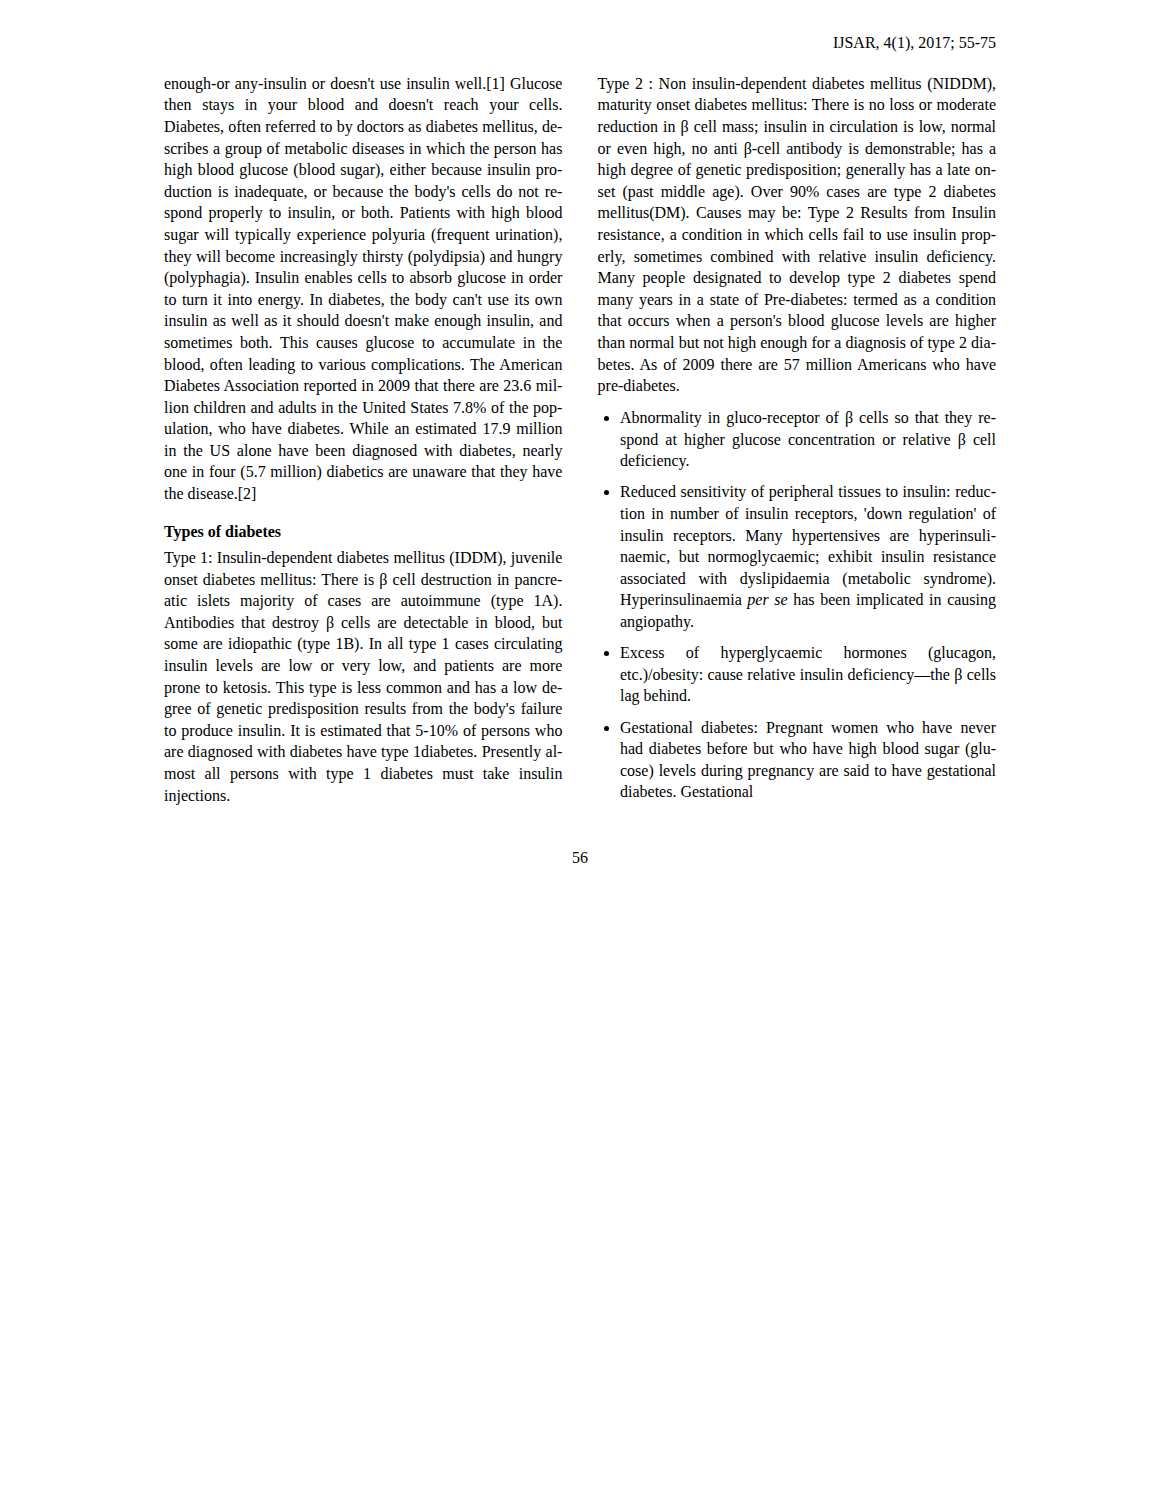IJSAR, 4(1), 2017; 55-75
enough-or any-insulin or doesn't use insulin well.[1] Glucose then stays in your blood and doesn't reach your cells. Diabetes, often referred to by doctors as diabetes mellitus, describes a group of metabolic diseases in which the person has high blood glucose (blood sugar), either because insulin production is inadequate, or because the body's cells do not respond properly to insulin, or both. Patients with high blood sugar will typically experience polyuria (frequent urination), they will become increasingly thirsty (polydipsia) and hungry (polyphagia). Insulin enables cells to absorb glucose in order to turn it into energy. In diabetes, the body can't use its own insulin as well as it should doesn't make enough insulin, and sometimes both. This causes glucose to accumulate in the blood, often leading to various complications. The American Diabetes Association reported in 2009 that there are 23.6 million children and adults in the United States 7.8% of the population, who have diabetes. While an estimated 17.9 million in the US alone have been diagnosed with diabetes, nearly one in four (5.7 million) diabetics are unaware that they have the disease.[2]
Types of diabetes
Type 1: Insulin-dependent diabetes mellitus (IDDM), juvenile onset diabetes mellitus: There is β cell destruction in pancreatic islets majority of cases are autoimmune (type 1A). Antibodies that destroy β cells are detectable in blood, but some are idiopathic (type 1B). In all type 1 cases circulating insulin levels are low or very low, and patients are more prone to ketosis. This type is less common and has a low degree of genetic predisposition results from the body's failure to produce insulin. It is estimated that 5-10% of persons who are diagnosed with diabetes have type 1diabetes. Presently almost all persons with type 1 diabetes must take insulin injections.
Type 2 : Non insulin-dependent diabetes mellitus (NIDDM), maturity onset diabetes mellitus: There is no loss or moderate reduction in β cell mass; insulin in circulation is low, normal or even high, no anti β-cell antibody is demonstrable; has a high degree of genetic predisposition; generally has a late onset (past middle age). Over 90% cases are type 2 diabetes mellitus(DM). Causes may be: Type 2 Results from Insulin resistance, a condition in which cells fail to use insulin properly, sometimes combined with relative insulin deficiency. Many people designated to develop type 2 diabetes spend many years in a state of Pre-diabetes: termed as a condition that occurs when a person's blood glucose levels are higher than normal but not high enough for a diagnosis of type 2 diabetes. As of 2009 there are 57 million Americans who have pre-diabetes.
Abnormality in gluco-receptor of β cells so that they respond at higher glucose concentration or relative β cell deficiency.
Reduced sensitivity of peripheral tissues to insulin: reduction in number of insulin receptors, 'down regulation' of insulin receptors. Many hypertensives are hyperinsulinaemic, but normoglycaemic; exhibit insulin resistance associated with dyslipidaemia (metabolic syndrome). Hyperinsulinaemia per se has been implicated in causing angiopathy.
Excess of hyperglycaemic hormones (glucagon, etc.)/obesity: cause relative insulin deficiency—the β cells lag behind.
Gestational diabetes: Pregnant women who have never had diabetes before but who have high blood sugar (glucose) levels during pregnancy are said to have gestational diabetes. Gestational
56